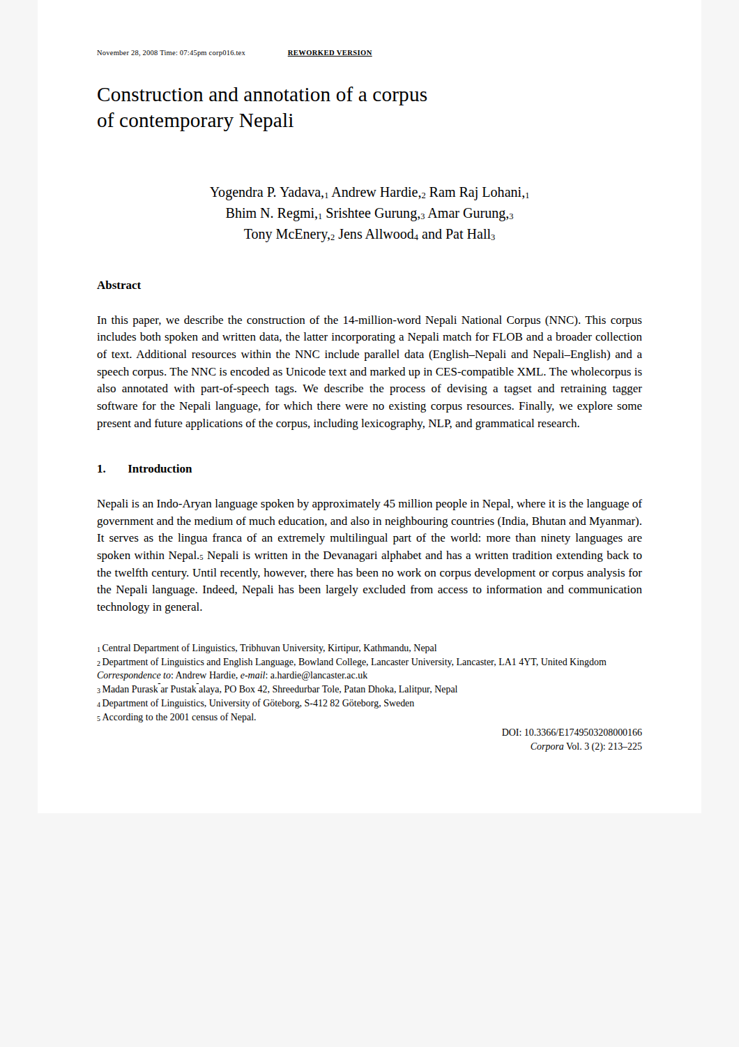November 28, 2008 Time: 07:45pm corp016.tex REWORKED VERSION
Construction and annotation of a corpus
of contemporary Nepali
Yogendra P. Yadava,1 Andrew Hardie,2 Ram Raj Lohani,1
Bhim N. Regmi,1 Srishtee Gurung,3 Amar Gurung,3
Tony McEnery,2 Jens Allwood4 and Pat Hall3
Abstract
In this paper, we describe the construction of the 14-million-word Nepali National Corpus (NNC). This corpus includes both spoken and written data, the latter incorporating a Nepali match for FLOB and a broader collection of text. Additional resources within the NNC include parallel data (English–Nepali and Nepali–English) and a speech corpus. The NNC is encoded as Unicode text and marked up in CES-compatible XML. The wholecorpus is also annotated with part-of-speech tags. We describe the process of devising a tagset and retraining tagger software for the Nepali language, for which there were no existing corpus resources. Finally, we explore some present and future applications of the corpus, including lexicography, NLP, and grammatical research.
1. Introduction
Nepali is an Indo-Aryan language spoken by approximately 45 million people in Nepal, where it is the language of government and the medium of much education, and also in neighbouring countries (India, Bhutan and Myanmar). It serves as the lingua franca of an extremely multilingual part of the world: more than ninety languages are spoken within Nepal.5 Nepali is written in the Devanagari alphabet and has a written tradition extending back to the twelfth century. Until recently, however, there has been no work on corpus development or corpus analysis for the Nepali language. Indeed, Nepali has been largely excluded from access to information and communication technology in general.
1Central Department of Linguistics, Tribhuvan University, Kirtipur, Kathmandu, Nepal
2Department of Linguistics and English Language, Bowland College, Lancaster University, Lancaster, LA1 4YT, United Kingdom
Correspondence to: Andrew Hardie, e-mail: a.hardie@lancaster.ac.uk
3Madan Purask ar Pustak alaya, PO Box 42, Shreedurbar Tole, Patan Dhoka, Lalitpur, Nepal
4Department of Linguistics, University of Göteborg, S-412 82 Göteborg, Sweden
5According to the 2001 census of Nepal.
DOI: 10.3366/E1749503208000166
Corpora Vol. 3 (2): 213–225